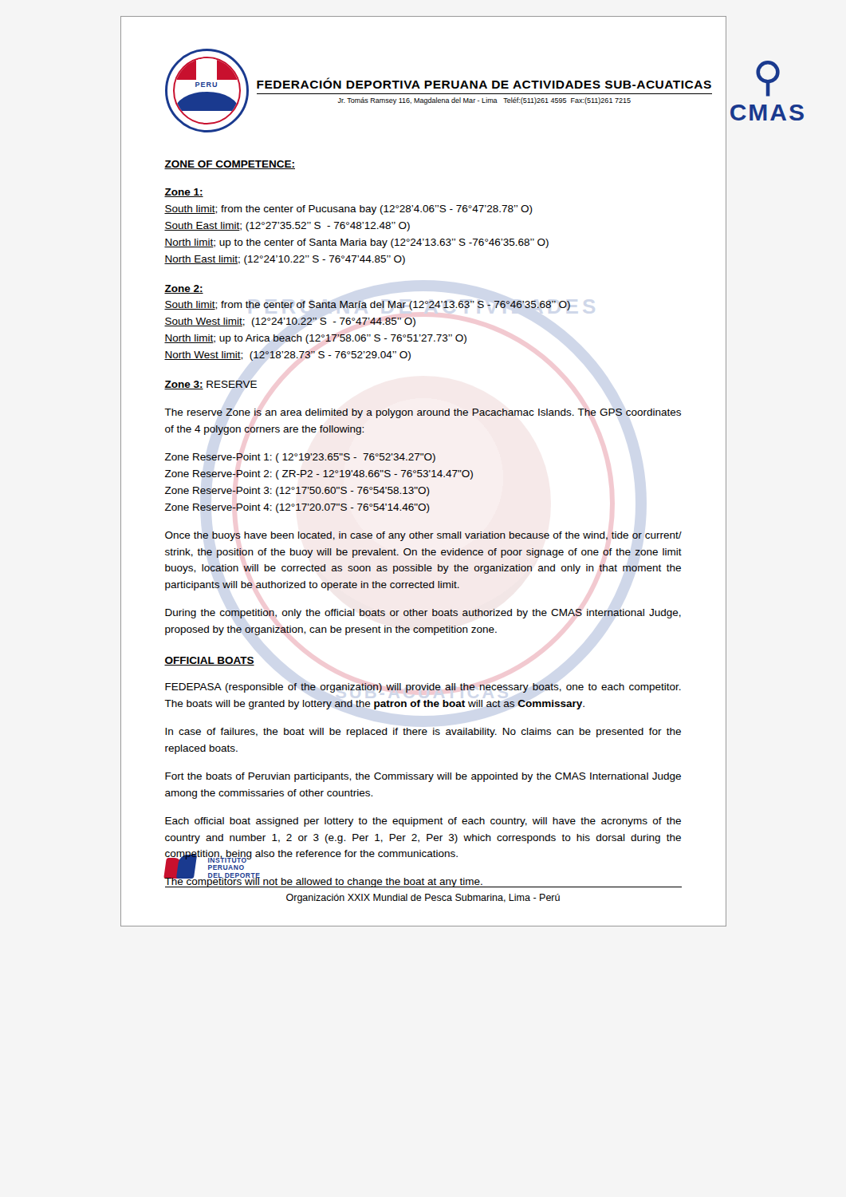PERU
FEDERACIÓN DEPORTIVA PERUANA DE ACTIVIDADES SUB-ACUATICAS
Jr. Tomás Ramsey 116, Magdalena del Mar - Lima Teléf:(511)261 4595 Fax:(511)261 7215
⚲
CMAS
PERUANA DE ACTIVIDADES
SUB-ACUATICAS
ZONE OF COMPETENCE:
Zone 1:
South limit; from the center of Pucusana bay (12°28’4.06’’S - 76°47’28.78’’ O) South East limit; (12°27’35.52’’ S - 76°48’12.48’’ O) North limit; up to the center of Santa Maria bay (12°24’13.63’’ S -76°46’35.68’’ O) North East limit; (12°24’10.22’’ S - 76°47’44.85’’ O)
Zone 2:
South limit; from the center of Santa María del Mar (12°24’13.63’’ S - 76°46’35.68’’ O) South West limit; (12°24’10.22’’ S - 76°47’44.85’’ O) North limit; up to Arica beach (12°17’58.06’’ S - 76°51’27.73’’ O) North West limit; (12°18’28.73’’ S - 76°52’29.04’’ O)
Zone 3: RESERVE
The reserve Zone is an area delimited by a polygon around the Pacachamac Islands. The GPS coordinates of the 4 polygon corners are the following:
Zone Reserve-Point 1: ( 12°19'23.65"S - 76°52'34.27"O)
Zone Reserve-Point 2: ( ZR-P2 - 12°19'48.66"S - 76°53'14.47"O)
Zone Reserve-Point 3: (12°17'50.60"S - 76°54'58.13"O)
Zone Reserve-Point 4: (12°17'20.07"S - 76°54'14.46"O)
Once the buoys have been located, in case of any other small variation because of the wind, tide or current/ strink, the position of the buoy will be prevalent. On the evidence of poor signage of one of the zone limit buoys, location will be corrected as soon as possible by the organization and only in that moment the participants will be authorized to operate in the corrected limit.
During the competition, only the official boats or other boats authorized by the CMAS international Judge, proposed by the organization, can be present in the competition zone.
OFFICIAL BOATS
FEDEPASA (responsible of the organization) will provide all the necessary boats, one to each competitor. The boats will be granted by lottery and the patron of the boat will act as Commissary.
In case of failures, the boat will be replaced if there is availability. No claims can be presented for the replaced boats.
Fort the boats of Peruvian participants, the Commissary will be appointed by the CMAS International Judge among the commissaries of other countries.
Each official boat assigned per lottery to the equipment of each country, will have the acronyms of the country and number 1, 2 or 3 (e.g. Per 1, Per 2, Per 3) which corresponds to his dorsal during the competition, being also the reference for the communications.
The competitors will not be allowed to change the boat at any time.
INSTITUTO
PERUANO
DEL DEPORTE
Organización XXIX Mundial de Pesca Submarina, Lima - Perú